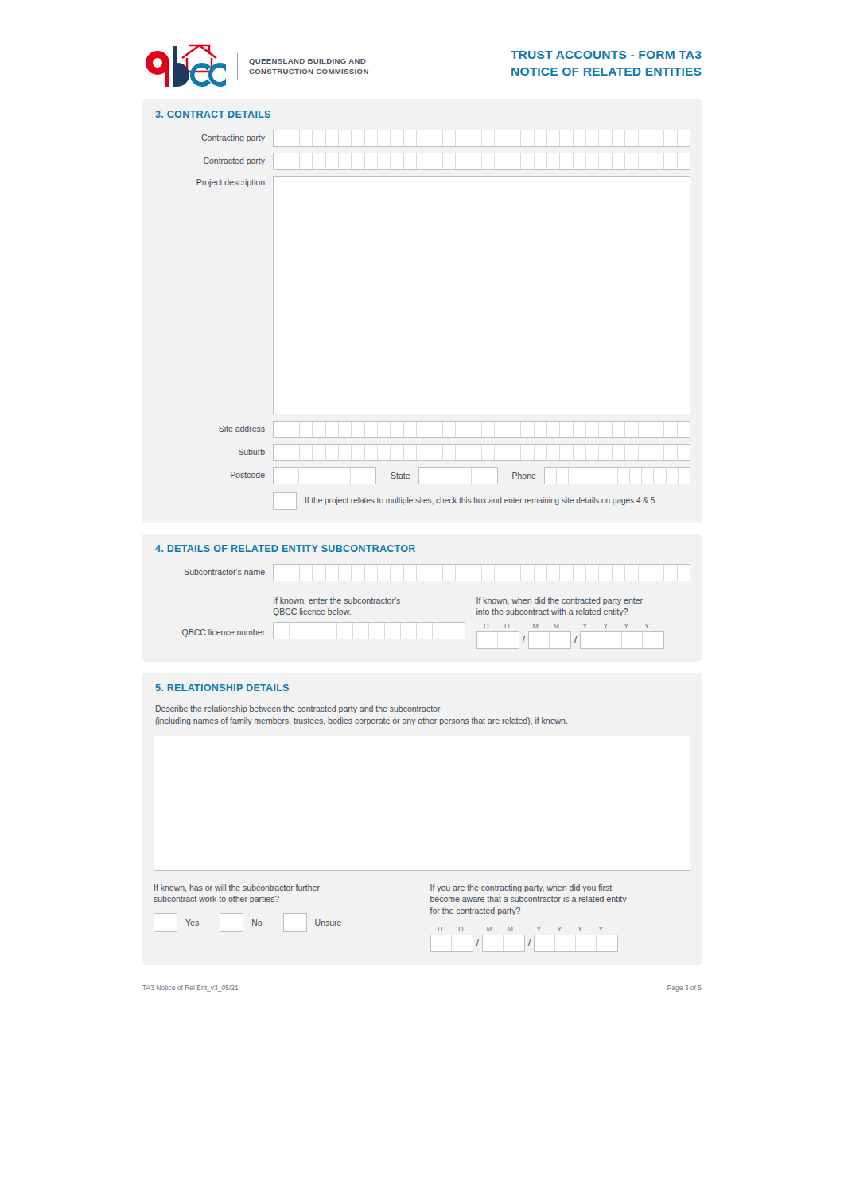Queensland Building and
Construction Commission
TRUST ACCOUNTS - FORM TA3
NOTICE OF RELATED ENTITIES
3. Contract details
Contracting party
Contracted party
Project description
Site address
Suburb
Postcode
State
Phone
If the project relates to multiple sites, check this box and enter remaining site details on pages 4 & 5
4. Details of related entity subcontractor
Subcontractor's name
If known, enter the subcontractor's
QBCC licence below.
QBCC licence number
If known, when did the contracted party enter
into the subcontract with a related entity?
DD MM YYYY
/
/
5. Relationship details
Describe the relationship between the contracted party and the subcontractor
(including names of family members, trustees, bodies corporate or any other persons that are related), if known.
If known, has or will the subcontractor further
subcontract work to other parties?
Yes
No
Unsure
If you are the contracting party, when did you first
become aware that a subcontractor is a related entity
for the contracted party?
DD MM YYYY
/
/
TA3 Notice of Rel Ent_v3_05/21
Page 3 of 5